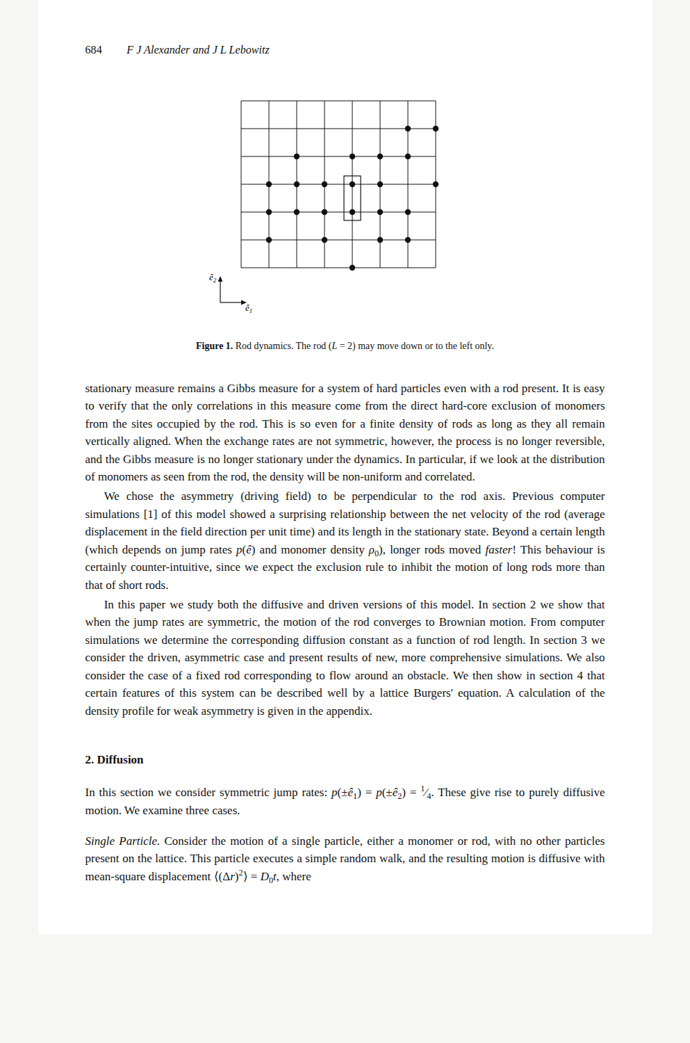684 F J Alexander and J L Lebowitz
ê2 ê1
Figure 1. Rod dynamics. The rod (L = 2) may move down or to the left only.
stationary measure remains a Gibbs measure for a system of hard particles even with a rod present. It is easy to verify that the only correlations in this measure come from the direct hard-core exclusion of monomers from the sites occupied by the rod. This is so even for a finite density of rods as long as they all remain vertically aligned. When the exchange rates are not symmetric, however, the process is no longer reversible, and the Gibbs measure is no longer stationary under the dynamics. In particular, if we look at the distribution of monomers as seen from the rod, the density will be non-uniform and correlated.
We chose the asymmetry (driving field) to be perpendicular to the rod axis. Previous computer simulations [1] of this model showed a surprising relationship between the net velocity of the rod (average displacement in the field direction per unit time) and its length in the stationary state. Beyond a certain length (which depends on jump rates p(ê) and monomer density ρ0), longer rods moved faster! This behaviour is certainly counter-intuitive, since we expect the exclusion rule to inhibit the motion of long rods more than that of short rods.
In this paper we study both the diffusive and driven versions of this model. In section 2 we show that when the jump rates are symmetric, the motion of the rod converges to Brownian motion. From computer simulations we determine the corresponding diffusion constant as a function of rod length. In section 3 we consider the driven, asymmetric case and present results of new, more comprehensive simulations. We also consider the case of a fixed rod corresponding to flow around an obstacle. We then show in section 4 that certain features of this system can be described well by a lattice Burgers' equation. A calculation of the density profile for weak asymmetry is given in the appendix.
2. Diffusion
In this section we consider symmetric jump rates: p(±ê1) = p(±ê2) = 1⁄4. These give rise to purely diffusive motion. We examine three cases.
Single Particle. Consider the motion of a single particle, either a monomer or rod, with no other particles present on the lattice. This particle executes a simple random walk, and the resulting motion is diffusive with mean-square displacement ⟨(Δr)2⟩ = D0t, where